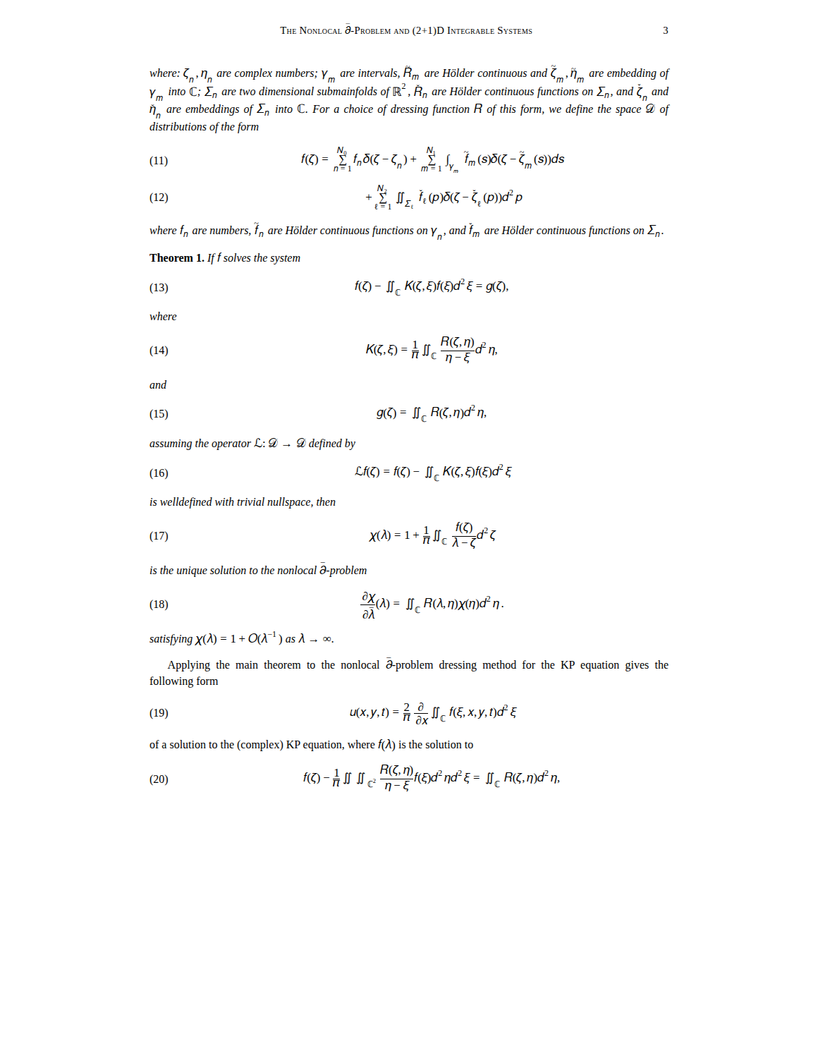The Nonlocal ∂¯-Problem and (2+1)D Integrable Systems 3
where: ζn,ηn are complex numbers; γm are intervals, R~m are Hölder continuous and ζ~m,η~m are embedding of γm into ℂ; Σn are two dimensional submainfolds of ℝ2, R˘n are Hölder continuous functions on Σn, and ζ˘n and η˘n are embeddings of Σn into ℂ. For a choice of dressing function R of this form, we define the space 𝒟 of distributions of the form
(11) f(ζ)= ∑n=1N0 fnδ(ζ−ζn) + ∑m=1N1 ∫γm f~m(s) δ(ζ−ζ~m(s))ds
(12) + ∑ℓ=1N2 ∬Σℓ f˘ℓ(p) δ(ζ−ζ˘ℓ(p)) d2p
where fn are numbers, f~n are Hölder continuous functions on γn, and f˘m are Hölder continuous functions on Σn.
Theorem 1. If f solves the system
(13) f(ζ)− ∬ℂ K(ζ,ξ)f(ξ) d2ξ=g(ζ),
where
(14) K(ζ,ξ)= 1π ∬ℂ R(ζ,η) η−ξ d2η,
and
(15) g(ζ)= ∬ℂ R(ζ,η) d2η,
assuming the operator ℒ:𝒟→𝒟 defined by
(16) ℒf(ζ)= f(ζ)− ∬ℂ K(ζ,ξ)f(ξ) d2ξ
is welldefined with trivial nullspace, then
(17) χ(λ)=1+ 1π ∬ℂ f(ζ) λ−ζ d2ζ
is the unique solution to the nonlocal ∂¯-problem
(18) ∂χ ∂λ¯ (λ)= ∬ℂ R(λ,η) χ(η) d2η.
satisfying χ(λ)=1+O(λ−1) as λ→∞.
Applying the main theorem to the nonlocal ∂¯-problem dressing method for the KP equation gives the following form
(19) u(x,y,t)= 2π ∂∂x ∬ℂ f(ξ,x,y,t) d2ξ
of a solution to the (complex) KP equation, where f(λ) is the solution to
(20) f(ζ)− 1π ∬∬ℂ2 R(ζ,η) η−ξ f(ξ) d2η d2ξ = ∬ℂ R(ζ,η) d2η,